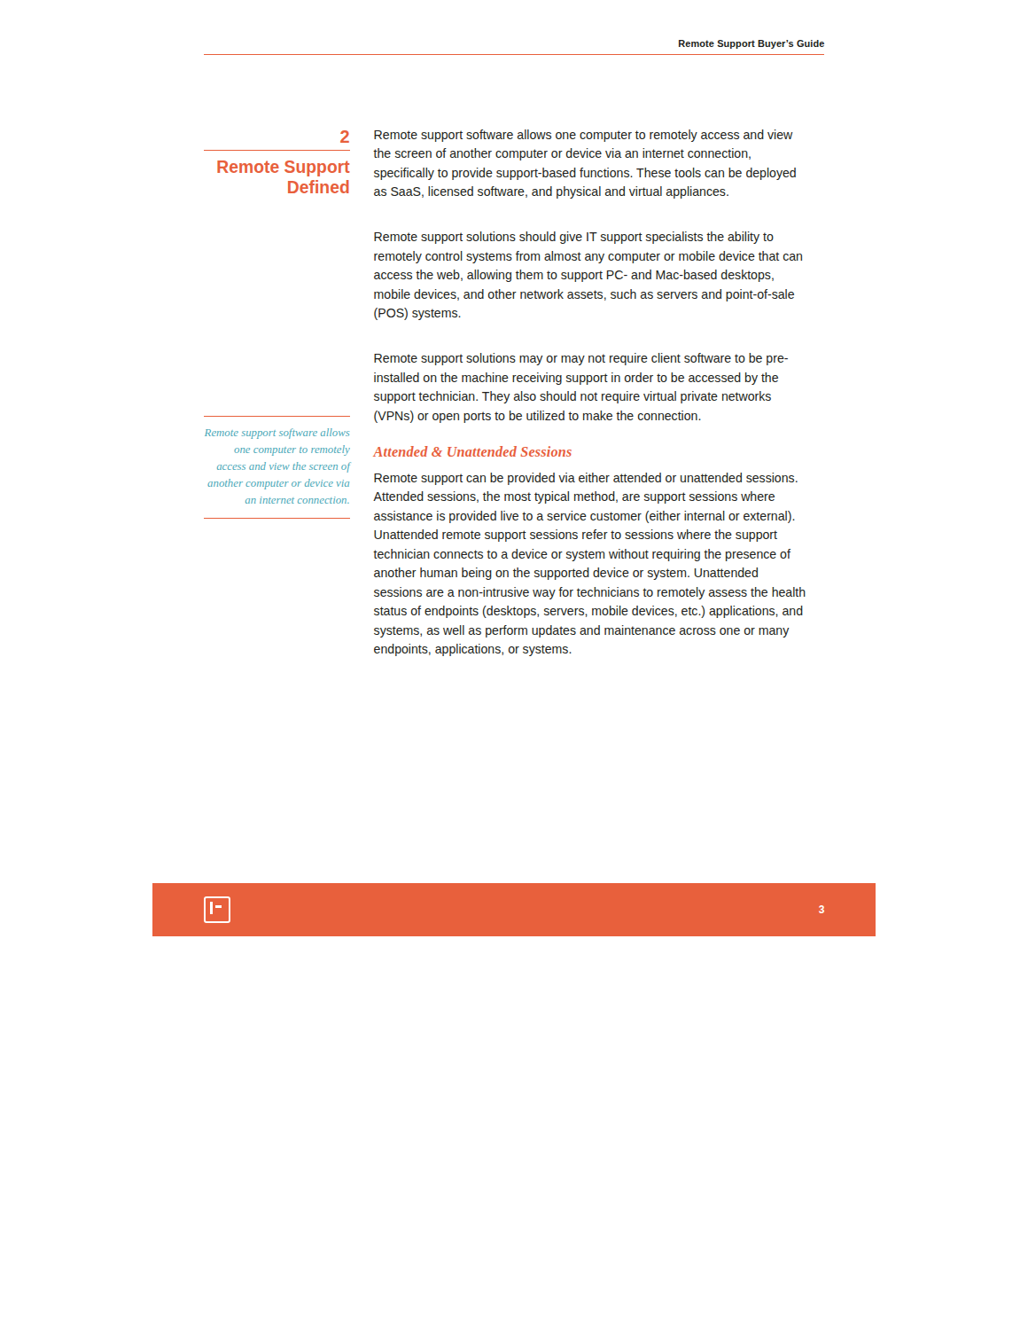Remote Support Buyer’s Guide
2
Remote Support
Defined
Remote support software allows one computer to remotely access and view the screen of another computer or device via an internet connection.
Remote support software allows one computer to remotely access and view the screen of another computer or device via an internet connection, specifically to provide support-based functions. These tools can be deployed as SaaS, licensed software, and physical and virtual appliances.
Remote support solutions should give IT support specialists the ability to remotely control systems from almost any computer or mobile device that can access the web, allowing them to support PC- and Mac-based desktops, mobile devices, and other network assets, such as servers and point-of-sale (POS) systems.
Remote support solutions may or may not require client software to be pre-installed on the machine receiving support in order to be accessed by the support technician. They also should not require virtual private networks (VPNs) or open ports to be utilized to make the connection.
Attended & Unattended Sessions
Remote support can be provided via either attended or unattended sessions. Attended sessions, the most typical method, are support sessions where assistance is provided live to a service customer (either internal or external). Unattended remote support sessions refer to sessions where the support technician connects to a device or system without requiring the presence of another human being on the supported device or system. Unattended sessions are a non-intrusive way for technicians to remotely assess the health status of endpoints (desktops, servers, mobile devices, etc.) applications, and systems, as well as perform updates and maintenance across one or many endpoints, applications, or systems.
3